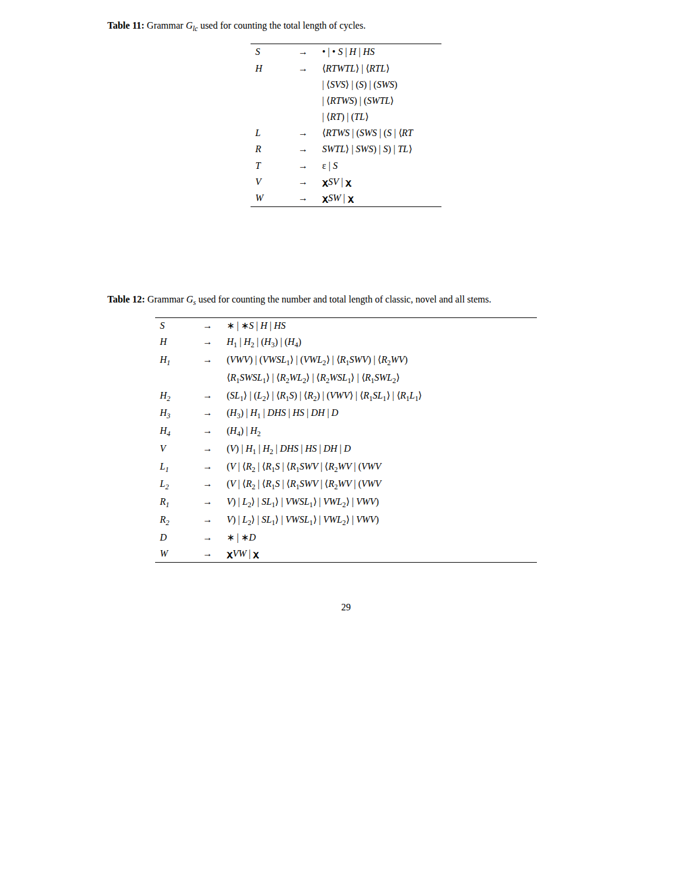Table 11: Grammar Glc used for counting the total length of cycles.
| S | → | • / • S / H / HS |
| H | → | ⟨ RTWTL ⟩ / ⟨ RTL ⟩ |
| | | / ⟨ SVS ⟩ / ( S ) / ( SWS ) |
| | | / ⟨ RTWS ) / ( SWTL ⟩ |
| | | / ⟨ RT ) / ( TL ⟩ |
| L | → | ⟨ RTWS / ( SWS / ( S / ⟨ RT |
| R | → | SWTL ⟩ / SWS ) / S ) / TL ⟩ |
| T | → | ε / S |
| V | → | 𝛘 SV / 𝛘 |
| W | → | 𝛘 SW / 𝛘 |
Table 12: Grammar Gs used for counting the number and total length of classic, novel and all stems.
| S | → | ∗ / ∗ S / H / HS |
| H | → | H 1 / H 2 / ( H 3 ) / ( H 4 ) |
| H 1 | → | ( VWV ) / ( VWSL 1 ⟩ / ( VWL 2 ⟩ / ⟨ R 1 SWV ) / ⟨ R 2 WV ) |
| | | ⟨ R 1 SWSL 1 ⟩ / ⟨ R 2 WL 2 ⟩ / ⟨ R 2 WSL 1 ⟩ / ⟨ R 1 SWL 2 ⟩ |
| H 2 | → | ( SL 1 ⟩ / ( L 2 ⟩ / ⟨ R 1 S ) / ⟨ R 2 ) / ( VWV ⟩ / ⟨ R 1 SL 1 ⟩ / ⟨ R 1 L 1 ⟩ |
| H 3 | → | ( H 3 ) / H 1 / DHS / HS / DH / D |
| H 4 | → | ( H 4 ) / H 2 |
| V | → | ( V ) / H 1 / H 2 / DHS / HS / DH / D |
| L 1 | → | ( V / ⟨ R 2 / ⟨ R 1 S / ⟨ R 1 SWV / ⟨ R 2 WV / ( VWV |
| L 2 | → | ( V / ⟨ R 2 / ⟨ R 1 S / ⟨ R 1 SWV / ⟨ R 2 WV / ( VWV |
| R 1 | → | V ) / L 2 ⟩ / SL 1 ⟩ / VWSL 1 ⟩ / VWL 2 ⟩ / VWV ) |
| R 2 | → | V ) / L 2 ⟩ / SL 1 ⟩ / VWSL 1 ⟩ / VWL 2 ⟩ / VWV ) |
| D | → | ∗ / ∗ D |
| W | → | 𝛘 VW / 𝛘 |
29